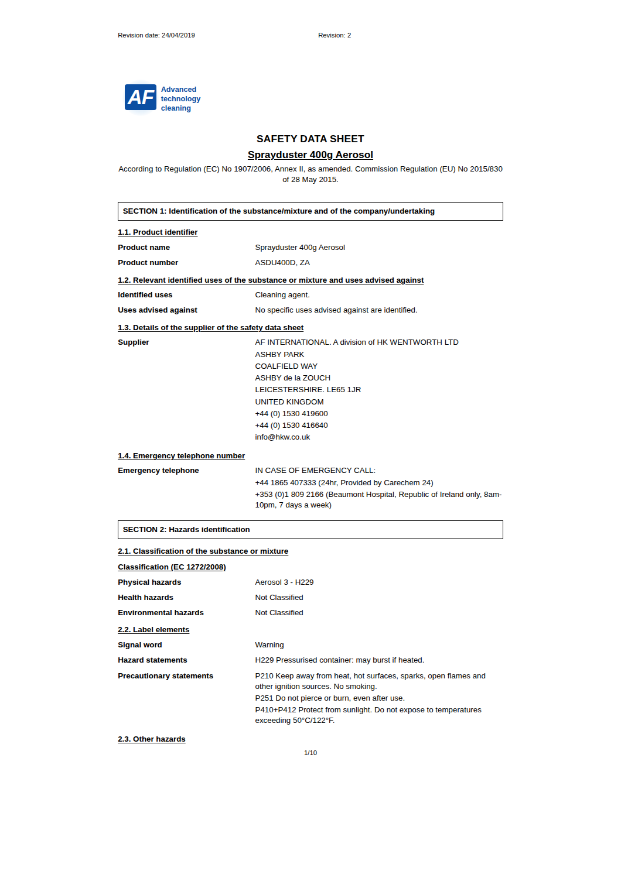Revision date: 24/04/2019
Revision: 2
AF
Advanced
technology
cleaning
SAFETY DATA SHEET
Sprayduster 400g Aerosol
According to Regulation (EC) No 1907/2006, Annex II, as amended. Commission Regulation (EU) No 2015/830 of 28 May 2015.
SECTION 1: Identification of the substance/mixture and of the company/undertaking
1.1. Product identifier
Product name
Sprayduster 400g Aerosol
Product number
ASDU400D, ZA
1.2. Relevant identified uses of the substance or mixture and uses advised against
Identified uses
Cleaning agent.
Uses advised against
No specific uses advised against are identified.
1.3. Details of the supplier of the safety data sheet
Supplier
AF INTERNATIONAL. A division of HK WENTWORTH LTD
ASHBY PARK
COALFIELD WAY
ASHBY de la ZOUCH
LEICESTERSHIRE. LE65 1JR
UNITED KINGDOM
+44 (0) 1530 419600
+44 (0) 1530 416640
info@hkw.co.uk
1.4. Emergency telephone number
Emergency telephone
IN CASE OF EMERGENCY CALL:
+44 1865 407333 (24hr, Provided by Carechem 24)
+353 (0)1 809 2166 (Beaumont Hospital, Republic of Ireland only, 8am-10pm, 7 days a week)
SECTION 2: Hazards identification
2.1. Classification of the substance or mixture
Classification (EC 1272/2008)
Physical hazards
Aerosol 3 - H229
Health hazards
Not Classified
Environmental hazards
Not Classified
2.2. Label elements
Signal word
Warning
Hazard statements
H229 Pressurised container: may burst if heated.
Precautionary statements
P210 Keep away from heat, hot surfaces, sparks, open flames and other ignition sources. No smoking.
P251 Do not pierce or burn, even after use.
P410+P412 Protect from sunlight. Do not expose to temperatures exceeding 50°C/122°F.
2.3. Other hazards
1/10